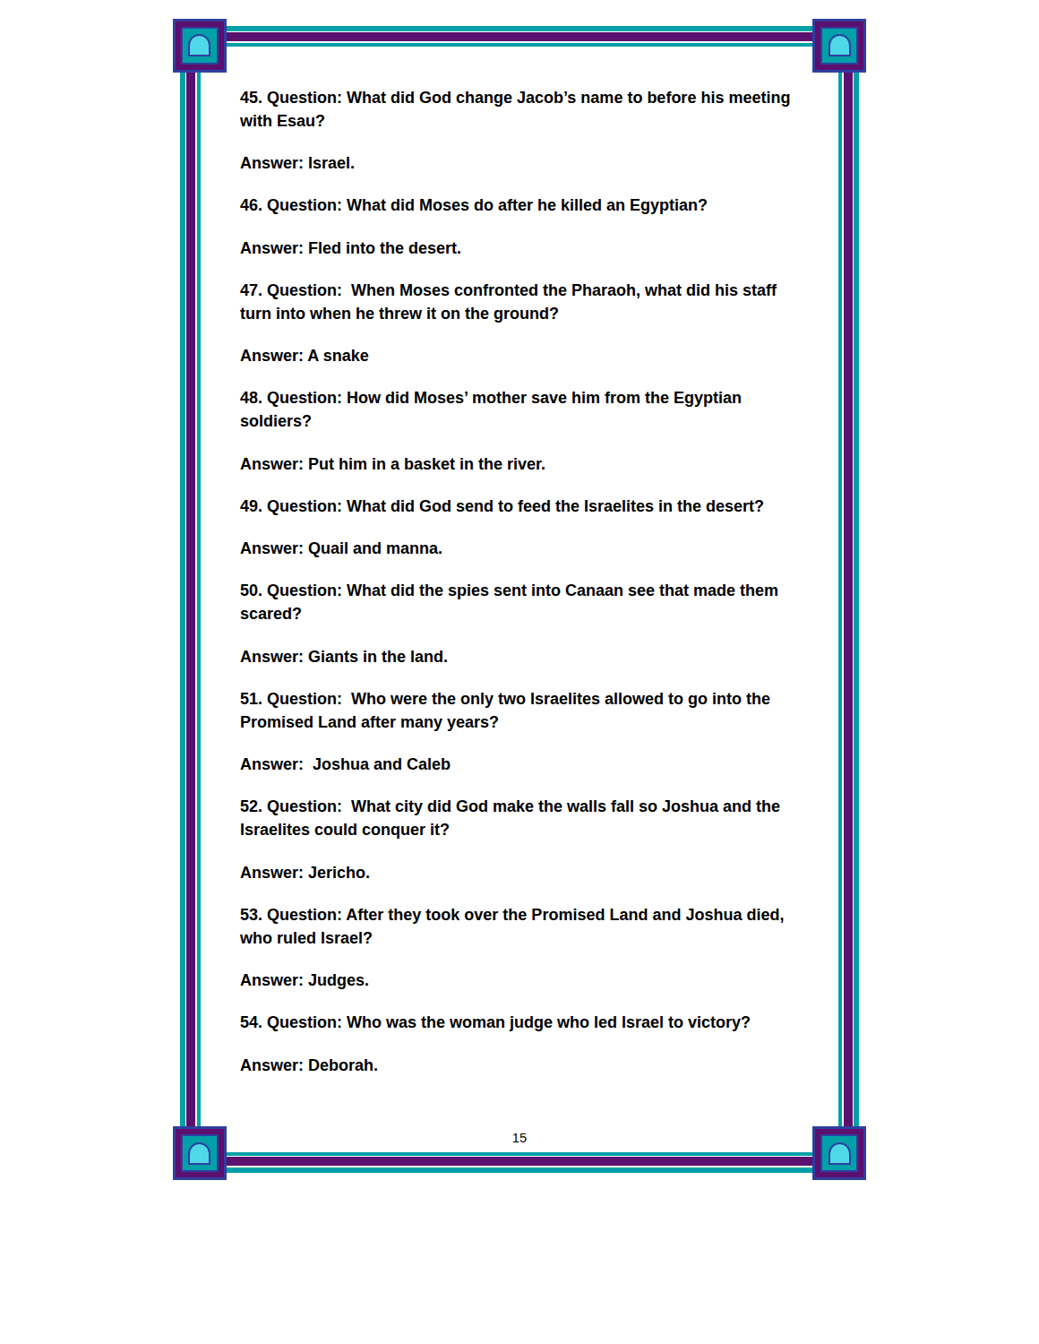45. Question: What did God change Jacob’s name to before his meeting with Esau?
Answer: Israel.
46. Question: What did Moses do after he killed an Egyptian?
Answer: Fled into the desert.
47. Question: When Moses confronted the Pharaoh, what did his staff turn into when he threw it on the ground?
Answer: A snake
48. Question: How did Moses’ mother save him from the Egyptian soldiers?
Answer: Put him in a basket in the river.
49. Question: What did God send to feed the Israelites in the desert?
Answer: Quail and manna.
50. Question: What did the spies sent into Canaan see that made them scared?
Answer: Giants in the land.
51. Question: Who were the only two Israelites allowed to go into the Promised Land after many years?
Answer: Joshua and Caleb
52. Question: What city did God make the walls fall so Joshua and the Israelites could conquer it?
Answer: Jericho.
53. Question: After they took over the Promised Land and Joshua died, who ruled Israel?
Answer: Judges.
54. Question: Who was the woman judge who led Israel to victory?
Answer: Deborah.
15